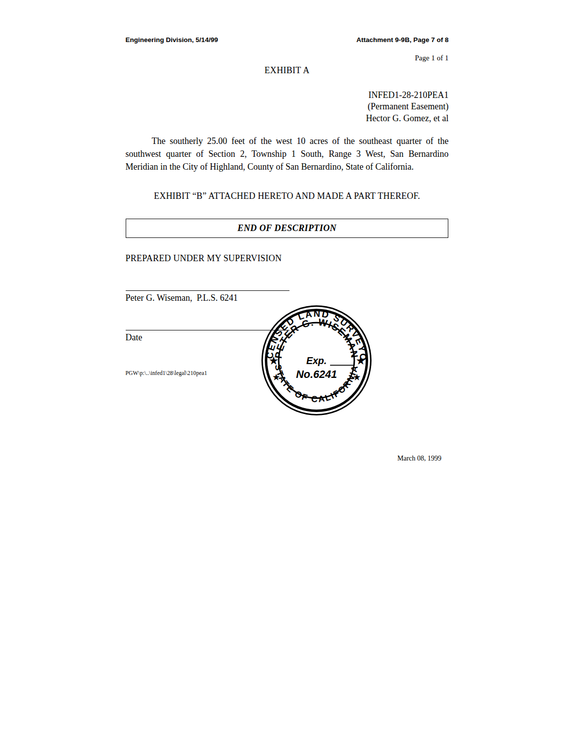Engineering Division, 5/14/99
Attachment 9-9B, Page 7 of 8
Page 1 of 1
EXHIBIT A
INFED1-28-210PEA1
(Permanent Easement)
Hector G. Gomez, et al
The southerly 25.00 feet of the west 10 acres of the southeast quarter of the southwest quarter of Section 2, Township 1 South, Range 3 West, San Bernardino Meridian in the City of Highland, County of San Bernardino, State of California.
EXHIBIT “B” ATTACHED HERETO AND MADE A PART THEREOF.
END OF DESCRIPTION
PREPARED UNDER MY SUPERVISION
Peter G. Wiseman, P.L.S. 6241
Date
PGW\p:\..\infed1\28\legal\210pea1
LICENSED LAND SURVEYOR STATE OF CALIFORNIA PETER G. WISEMAN ★ ★ ★ ★ Exp. No.6241
March 08, 1999